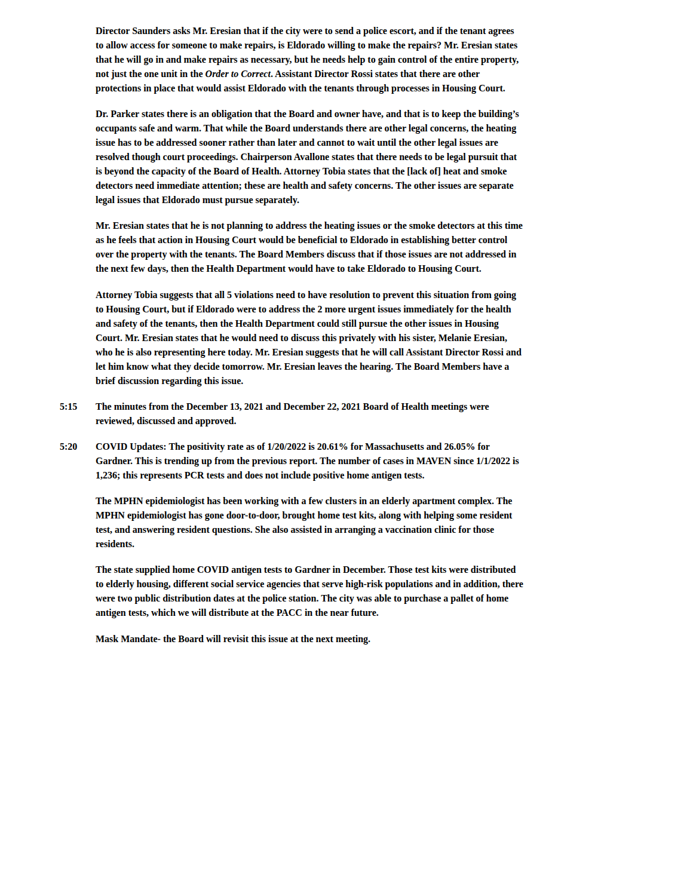Director Saunders asks Mr. Eresian that if the city were to send a police escort, and if the tenant agrees to allow access for someone to make repairs, is Eldorado willing to make the repairs? Mr. Eresian states that he will go in and make repairs as necessary, but he needs help to gain control of the entire property, not just the one unit in the Order to Correct. Assistant Director Rossi states that there are other protections in place that would assist Eldorado with the tenants through processes in Housing Court.
Dr. Parker states there is an obligation that the Board and owner have, and that is to keep the building’s occupants safe and warm. That while the Board understands there are other legal concerns, the heating issue has to be addressed sooner rather than later and cannot to wait until the other legal issues are resolved though court proceedings. Chairperson Avallone states that there needs to be legal pursuit that is beyond the capacity of the Board of Health. Attorney Tobia states that the [lack of] heat and smoke detectors need immediate attention; these are health and safety concerns. The other issues are separate legal issues that Eldorado must pursue separately.
Mr. Eresian states that he is not planning to address the heating issues or the smoke detectors at this time as he feels that action in Housing Court would be beneficial to Eldorado in establishing better control over the property with the tenants. The Board Members discuss that if those issues are not addressed in the next few days, then the Health Department would have to take Eldorado to Housing Court.
Attorney Tobia suggests that all 5 violations need to have resolution to prevent this situation from going to Housing Court, but if Eldorado were to address the 2 more urgent issues immediately for the health and safety of the tenants, then the Health Department could still pursue the other issues in Housing Court. Mr. Eresian states that he would need to discuss this privately with his sister, Melanie Eresian, who he is also representing here today. Mr. Eresian suggests that he will call Assistant Director Rossi and let him know what they decide tomorrow. Mr. Eresian leaves the hearing. The Board Members have a brief discussion regarding this issue.
5:15
The minutes from the December 13, 2021 and December 22, 2021 Board of Health meetings were reviewed, discussed and approved.
5:20
COVID Updates: The positivity rate as of 1/20/2022 is 20.61% for Massachusetts and 26.05% for Gardner. This is trending up from the previous report. The number of cases in MAVEN since 1/1/2022 is 1,236; this represents PCR tests and does not include positive home antigen tests.
The MPHN epidemiologist has been working with a few clusters in an elderly apartment complex. The MPHN epidemiologist has gone door-to-door, brought home test kits, along with helping some resident test, and answering resident questions. She also assisted in arranging a vaccination clinic for those residents.
The state supplied home COVID antigen tests to Gardner in December. Those test kits were distributed to elderly housing, different social service agencies that serve high-risk populations and in addition, there were two public distribution dates at the police station. The city was able to purchase a pallet of home antigen tests, which we will distribute at the PACC in the near future.
Mask Mandate- the Board will revisit this issue at the next meeting.